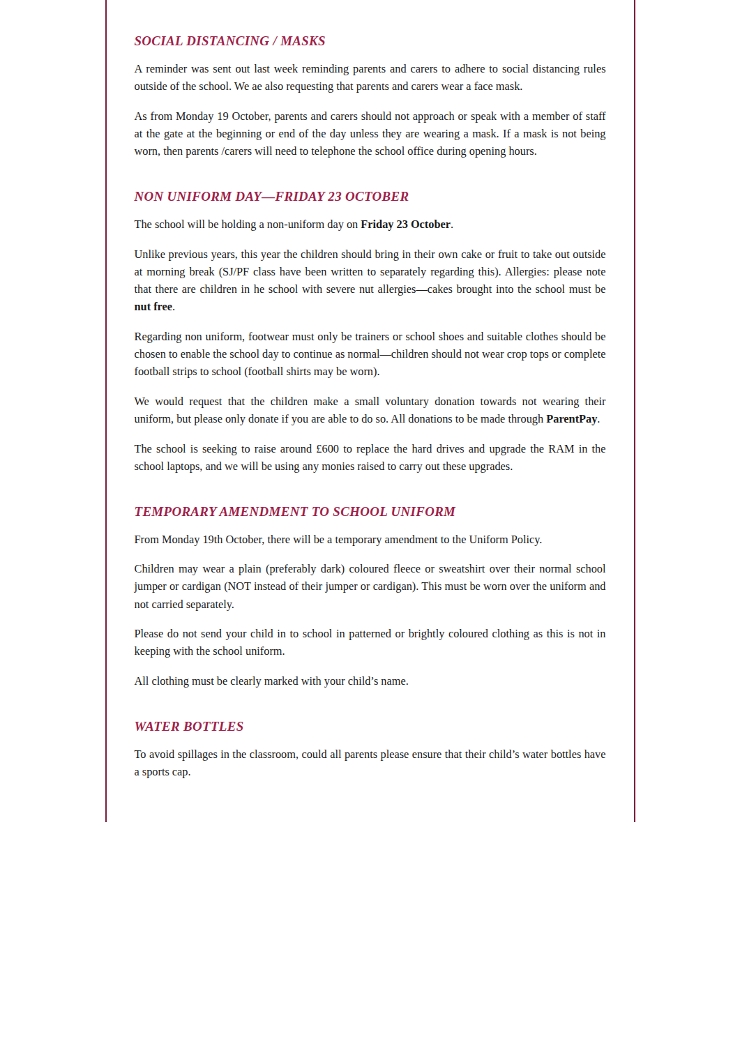Social Distancing / Masks
A reminder was sent out last week reminding parents and carers to adhere to social distancing rules outside of the school. We ae also requesting that parents and carers wear a face mask.
As from Monday 19 October, parents and carers should not approach or speak with a member of staff at the gate at the beginning or end of the day unless they are wearing a mask. If a mask is not being worn, then parents /carers will need to telephone the school office during opening hours.
Non Uniform Day—Friday 23 October
The school will be holding a non-uniform day on Friday 23 October.
Unlike previous years, this year the children should bring in their own cake or fruit to take out outside at morning break (SJ/PF class have been written to separately regarding this). Allergies: please note that there are children in he school with severe nut allergies—cakes brought into the school must be nut free.
Regarding non uniform, footwear must only be trainers or school shoes and suitable clothes should be chosen to enable the school day to continue as normal—children should not wear crop tops or complete football strips to school (football shirts may be worn).
We would request that the children make a small voluntary donation towards not wearing their uniform, but please only donate if you are able to do so. All donations to be made through ParentPay.
The school is seeking to raise around £600 to replace the hard drives and upgrade the RAM in the school laptops, and we will be using any monies raised to carry out these upgrades.
Temporary Amendment to School Uniform
From Monday 19th October, there will be a temporary amendment to the Uniform Policy.
Children may wear a plain (preferably dark) coloured fleece or sweatshirt over their normal school jumper or cardigan (NOT instead of their jumper or cardigan). This must be worn over the uniform and not carried separately.
Please do not send your child in to school in patterned or brightly coloured clothing as this is not in keeping with the school uniform.
All clothing must be clearly marked with your child’s name.
Water Bottles
To avoid spillages in the classroom, could all parents please ensure that their child’s water bottles have a sports cap.